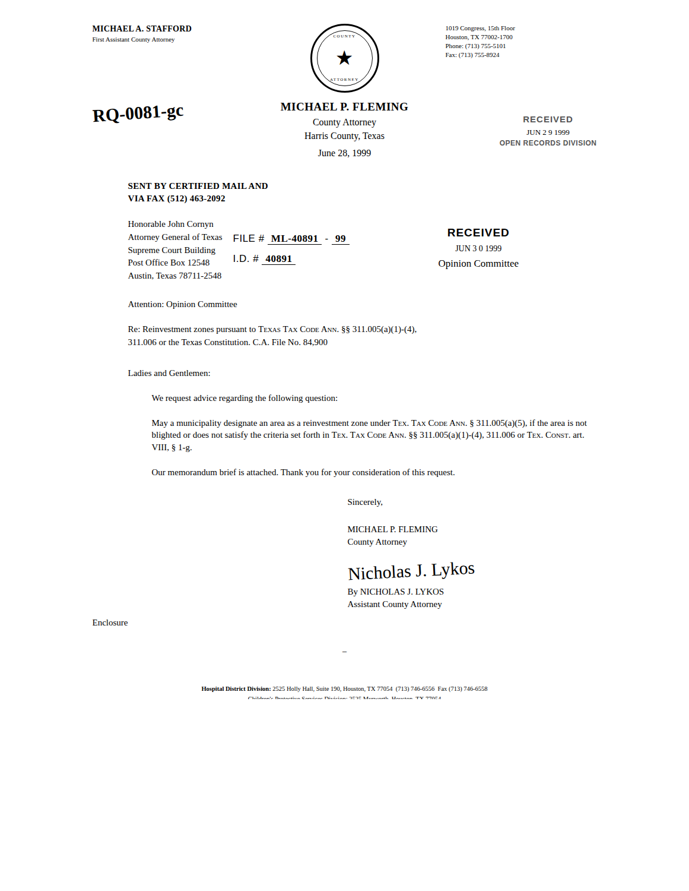MICHAEL A. STAFFORD
First Assistant County Attorney
COUNTY
★
ATTORNEY
1019 Congress, 15th Floor
Houston, TX 77002-1700
Phone: (713) 755-5101
Fax: (713) 755-8924
RQ-0081-gc
RECEIVED
JUN 2 9 1999
OPEN RECORDS DIVISION
MICHAEL P. FLEMING
County Attorney
Harris County, Texas
June 28, 1999
SENT BY CERTIFIED MAIL AND
VIA FAX (512) 463-2092
Honorable John Cornyn
Attorney General of Texas
Supreme Court Building
Post Office Box 12548
Austin, Texas 78711-2548
FILE # ML-40891 - 99
I.D. # 40891
RECEIVED
JUN 3 0 1999
Opinion Committee
Attention: Opinion Committee
Re: Reinvestment zones pursuant to Texas Tax Code Ann. §§ 311.005(a)(1)-(4),
311.006 or the Texas Constitution. C.A. File No. 84,900
Ladies and Gentlemen:
We request advice regarding the following question:
May a municipality designate an area as a reinvestment zone under Tex. Tax Code Ann. § 311.005(a)(5), if the area is not blighted or does not satisfy the criteria set forth in Tex. Tax Code Ann. §§ 311.005(a)(1)-(4), 311.006 or Tex. Const. art. VIII, § 1-g.
Our memorandum brief is attached. Thank you for your consideration of this request.
Sincerely,
MICHAEL P. FLEMING
County Attorney
Nicholas J. Lykos
By NICHOLAS J. LYKOS
Assistant County Attorney
Enclosure
–
Hospital District Division: 2525 Holly Hall, Suite 190, Houston, TX 77054 (713) 746-6556 Fax (713) 746-6558
Children's Protective Services Division: 2525 Murworth, Houston, TX 77054